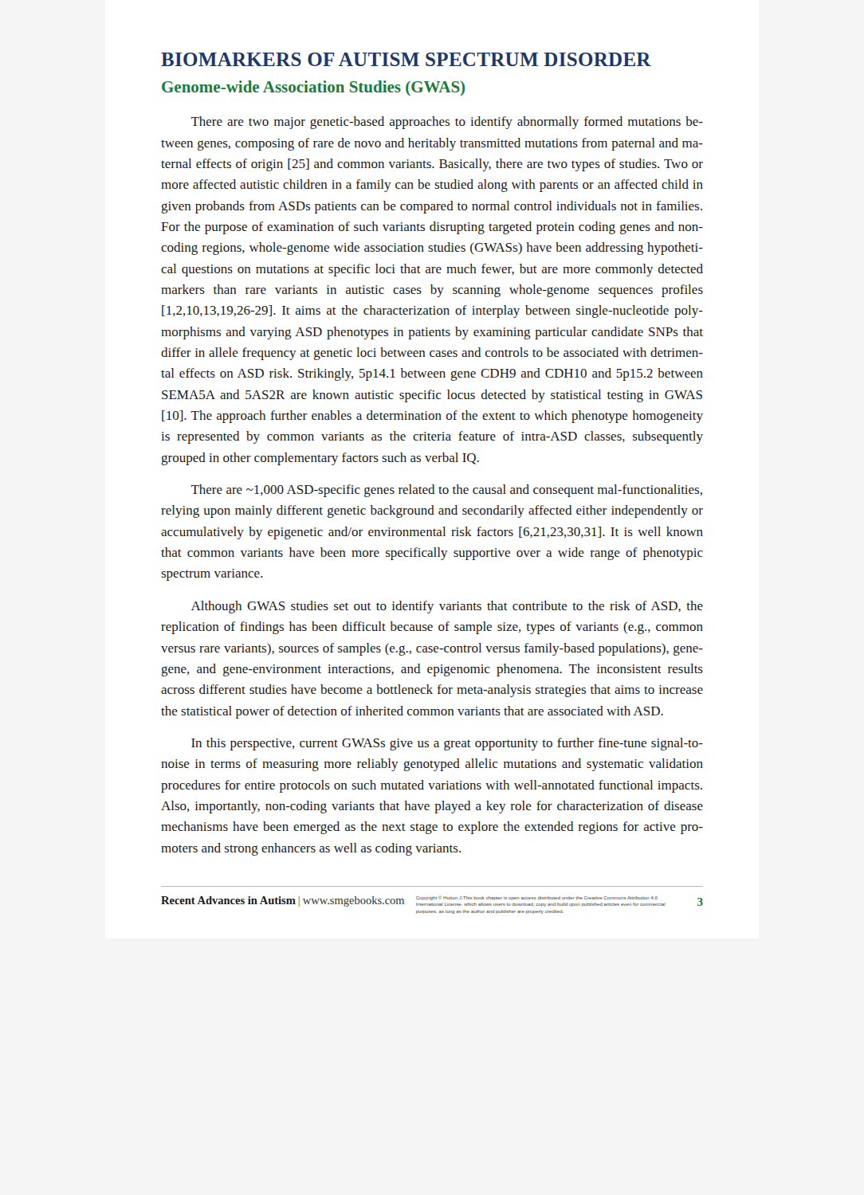BIOMARKERS OF AUTISM SPECTRUM DISORDER
Genome-wide Association Studies (GWAS)
There are two major genetic-based approaches to identify abnormally formed mutations between genes, composing of rare de novo and heritably transmitted mutations from paternal and maternal effects of origin [25] and common variants. Basically, there are two types of studies. Two or more affected autistic children in a family can be studied along with parents or an affected child in given probands from ASDs patients can be compared to normal control individuals not in families. For the purpose of examination of such variants disrupting targeted protein coding genes and non-coding regions, whole-genome wide association studies (GWASs) have been addressing hypothetical questions on mutations at specific loci that are much fewer, but are more commonly detected markers than rare variants in autistic cases by scanning whole-genome sequences profiles [1,2,10,13,19,26-29]. It aims at the characterization of interplay between single-nucleotide polymorphisms and varying ASD phenotypes in patients by examining particular candidate SNPs that differ in allele frequency at genetic loci between cases and controls to be associated with detrimental effects on ASD risk. Strikingly, 5p14.1 between gene CDH9 and CDH10 and 5p15.2 between SEMA5A and 5AS2R are known autistic specific locus detected by statistical testing in GWAS [10]. The approach further enables a determination of the extent to which phenotype homogeneity is represented by common variants as the criteria feature of intra-ASD classes, subsequently grouped in other complementary factors such as verbal IQ.
There are ~1,000 ASD-specific genes related to the causal and consequent mal-functionalities, relying upon mainly different genetic background and secondarily affected either independently or accumulatively by epigenetic and/or environmental risk factors [6,21,23,30,31]. It is well known that common variants have been more specifically supportive over a wide range of phenotypic spectrum variance.
Although GWAS studies set out to identify variants that contribute to the risk of ASD, the replication of findings has been difficult because of sample size, types of variants (e.g., common versus rare variants), sources of samples (e.g., case-control versus family-based populations), gene-gene, and gene-environment interactions, and epigenomic phenomena. The inconsistent results across different studies have become a bottleneck for meta-analysis strategies that aims to increase the statistical power of detection of inherited common variants that are associated with ASD.
In this perspective, current GWASs give us a great opportunity to further fine-tune signal-to-noise in terms of measuring more reliably genotyped allelic mutations and systematic validation procedures for entire protocols on such mutated variations with well-annotated functional impacts. Also, importantly, non-coding variants that have played a key role for characterization of disease mechanisms have been emerged as the next stage to explore the extended regions for active promoters and strong enhancers as well as coding variants.
Recent Advances in Autism|www.smgebooks.com
Copyright © Hutton J.This book chapter is open access distributed under the Creative Commons Attribution 4.0 International License, which allows users to download, copy and build upon published articles even for commercial purposes, as long as the author and publisher are properly credited.
3